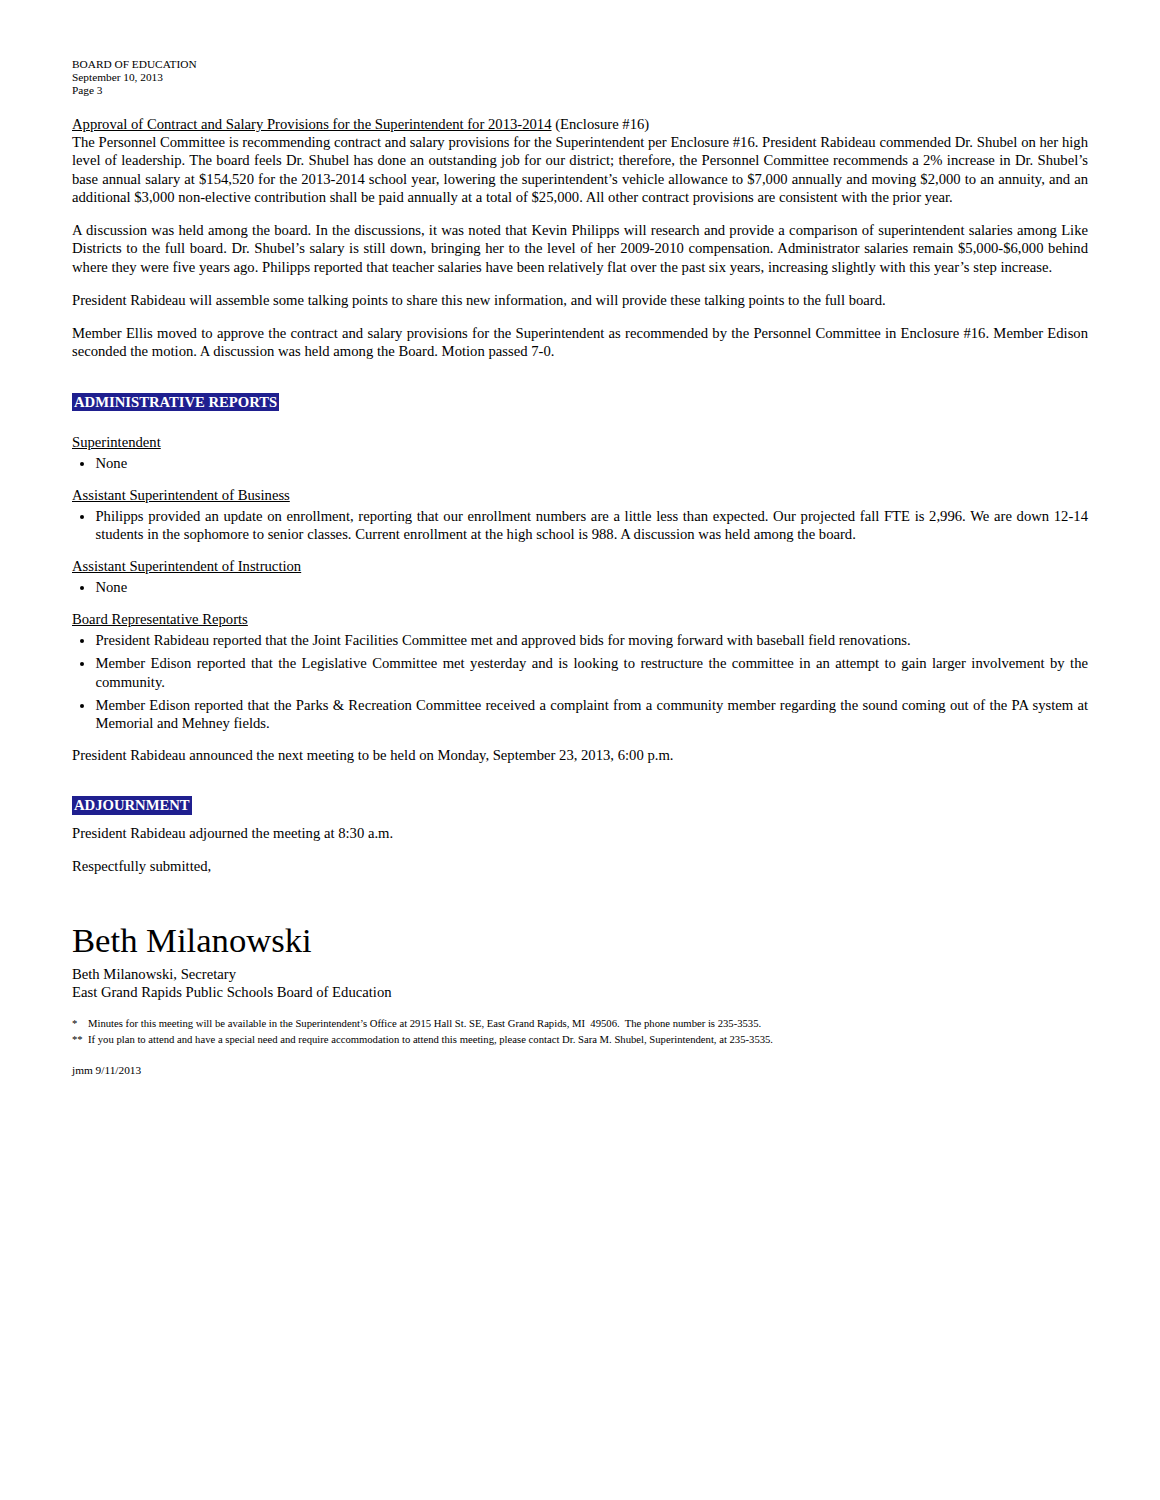BOARD OF EDUCATION
September 10, 2013
Page 3
Approval of Contract and Salary Provisions for the Superintendent for 2013-2014 (Enclosure #16)
The Personnel Committee is recommending contract and salary provisions for the Superintendent per Enclosure #16. President Rabideau commended Dr. Shubel on her high level of leadership. The board feels Dr. Shubel has done an outstanding job for our district; therefore, the Personnel Committee recommends a 2% increase in Dr. Shubel’s base annual salary at $154,520 for the 2013-2014 school year, lowering the superintendent’s vehicle allowance to $7,000 annually and moving $2,000 to an annuity, and an additional $3,000 non-elective contribution shall be paid annually at a total of $25,000. All other contract provisions are consistent with the prior year.
A discussion was held among the board. In the discussions, it was noted that Kevin Philipps will research and provide a comparison of superintendent salaries among Like Districts to the full board. Dr. Shubel’s salary is still down, bringing her to the level of her 2009-2010 compensation. Administrator salaries remain $5,000-$6,000 behind where they were five years ago. Philipps reported that teacher salaries have been relatively flat over the past six years, increasing slightly with this year’s step increase.
President Rabideau will assemble some talking points to share this new information, and will provide these talking points to the full board.
Member Ellis moved to approve the contract and salary provisions for the Superintendent as recommended by the Personnel Committee in Enclosure #16. Member Edison seconded the motion. A discussion was held among the Board. Motion passed 7-0.
ADMINISTRATIVE REPORTS
Superintendent
None
Assistant Superintendent of Business
Philipps provided an update on enrollment, reporting that our enrollment numbers are a little less than expected. Our projected fall FTE is 2,996. We are down 12-14 students in the sophomore to senior classes. Current enrollment at the high school is 988. A discussion was held among the board.
Assistant Superintendent of Instruction
None
Board Representative Reports
President Rabideau reported that the Joint Facilities Committee met and approved bids for moving forward with baseball field renovations.
Member Edison reported that the Legislative Committee met yesterday and is looking to restructure the committee in an attempt to gain larger involvement by the community.
Member Edison reported that the Parks & Recreation Committee received a complaint from a community member regarding the sound coming out of the PA system at Memorial and Mehney fields.
President Rabideau announced the next meeting to be held on Monday, September 23, 2013, 6:00 p.m.
ADJOURNMENT
President Rabideau adjourned the meeting at 8:30 a.m.
Respectfully submitted,
Beth Milanowski
Beth Milanowski, Secretary
East Grand Rapids Public Schools Board of Education
| * | Minutes for this meeting will be available in the Superintendent’s Office at 2915 Hall St. SE, East Grand Rapids, MI 49506. The phone number is 235-3535. |
| ** | If you plan to attend and have a special need and require accommodation to attend this meeting, please contact Dr. Sara M. Shubel, Superintendent, at 235-3535. |
jmm 9/11/2013